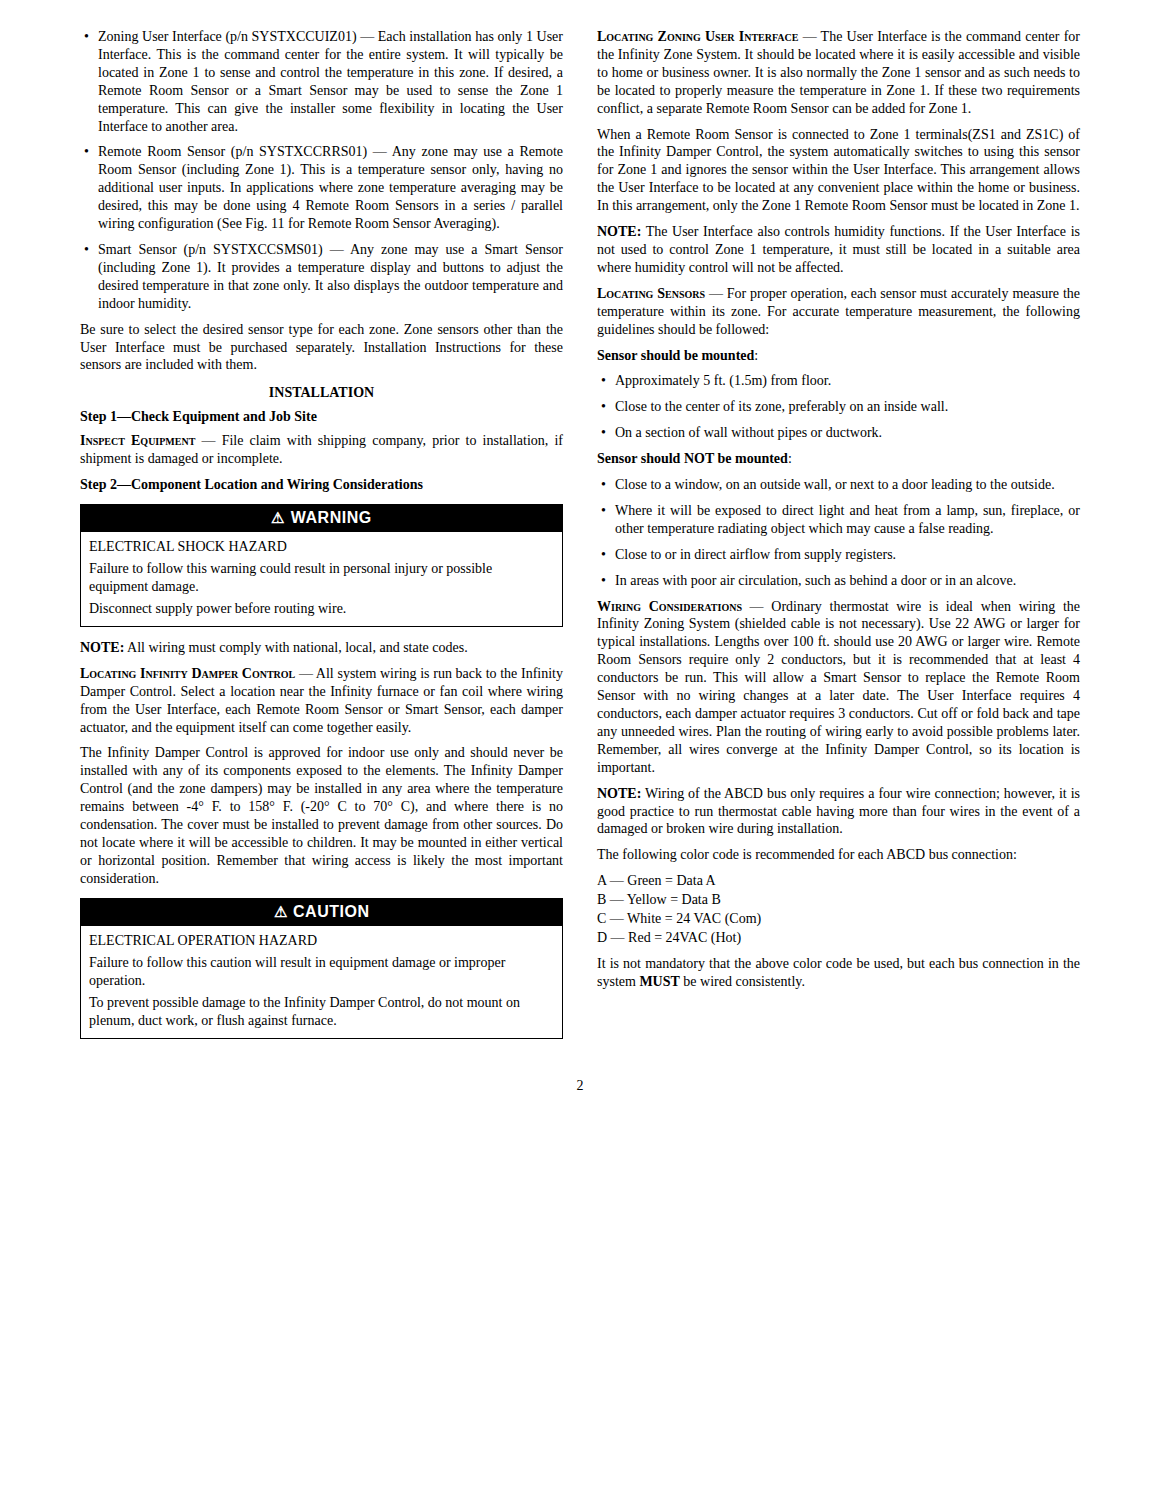Zoning User Interface (p/n SYSTXCCUIZ01) — Each installation has only 1 User Interface. This is the command center for the entire system. It will typically be located in Zone 1 to sense and control the temperature in this zone. If desired, a Remote Room Sensor or a Smart Sensor may be used to sense the Zone 1 temperature. This can give the installer some flexibility in locating the User Interface to another area.
Remote Room Sensor (p/n SYSTXCCRRS01) — Any zone may use a Remote Room Sensor (including Zone 1). This is a temperature sensor only, having no additional user inputs. In applications where zone temperature averaging may be desired, this may be done using 4 Remote Room Sensors in a series / parallel wiring configuration (See Fig. 11 for Remote Room Sensor Averaging).
Smart Sensor (p/n SYSTXCCSMS01) — Any zone may use a Smart Sensor (including Zone 1). It provides a temperature display and buttons to adjust the desired temperature in that zone only. It also displays the outdoor temperature and indoor humidity.
Be sure to select the desired sensor type for each zone. Zone sensors other than the User Interface must be purchased separately. Installation Instructions for these sensors are included with them.
INSTALLATION
Step 1—Check Equipment and Job Site
Inspect Equipment — File claim with shipping company, prior to installation, if shipment is damaged or incomplete.
Step 2—Component Location and Wiring Considerations
⚠WARNING
ELECTRICAL SHOCK HAZARD
Failure to follow this warning could result in personal injury or possible equipment damage.
Disconnect supply power before routing wire.
NOTE: All wiring must comply with national, local, and state codes.
Locating Infinity Damper Control — All system wiring is run back to the Infinity Damper Control. Select a location near the Infinity furnace or fan coil where wiring from the User Interface, each Remote Room Sensor or Smart Sensor, each damper actuator, and the equipment itself can come together easily.
The Infinity Damper Control is approved for indoor use only and should never be installed with any of its components exposed to the elements. The Infinity Damper Control (and the zone dampers) may be installed in any area where the temperature remains between -4° F. to 158° F. (-20° C to 70° C), and where there is no condensation. The cover must be installed to prevent damage from other sources. Do not locate where it will be accessible to children. It may be mounted in either vertical or horizontal position. Remember that wiring access is likely the most important consideration.
⚠CAUTION
ELECTRICAL OPERATION HAZARD
Failure to follow this caution will result in equipment damage or improper operation.
To prevent possible damage to the Infinity Damper Control, do not mount on plenum, duct work, or flush against furnace.
Locating Zoning User Interface — The User Interface is the command center for the Infinity Zone System. It should be located where it is easily accessible and visible to home or business owner. It is also normally the Zone 1 sensor and as such needs to be located to properly measure the temperature in Zone 1. If these two requirements conflict, a separate Remote Room Sensor can be added for Zone 1.
When a Remote Room Sensor is connected to Zone 1 terminals(ZS1 and ZS1C) of the Infinity Damper Control, the system automatically switches to using this sensor for Zone 1 and ignores the sensor within the User Interface. This arrangement allows the User Interface to be located at any convenient place within the home or business. In this arrangement, only the Zone 1 Remote Room Sensor must be located in Zone 1.
NOTE: The User Interface also controls humidity functions. If the User Interface is not used to control Zone 1 temperature, it must still be located in a suitable area where humidity control will not be affected.
Locating Sensors — For proper operation, each sensor must accurately measure the temperature within its zone. For accurate temperature measurement, the following guidelines should be followed:
Sensor should be mounted:
Approximately 5 ft. (1.5m) from floor.
Close to the center of its zone, preferably on an inside wall.
On a section of wall without pipes or ductwork.
Sensor should NOT be mounted:
Close to a window, on an outside wall, or next to a door leading to the outside.
Where it will be exposed to direct light and heat from a lamp, sun, fireplace, or other temperature radiating object which may cause a false reading.
Close to or in direct airflow from supply registers.
In areas with poor air circulation, such as behind a door or in an alcove.
Wiring Considerations — Ordinary thermostat wire is ideal when wiring the Infinity Zoning System (shielded cable is not necessary). Use 22 AWG or larger for typical installations. Lengths over 100 ft. should use 20 AWG or larger wire. Remote Room Sensors require only 2 conductors, but it is recommended that at least 4 conductors be run. This will allow a Smart Sensor to replace the Remote Room Sensor with no wiring changes at a later date. The User Interface requires 4 conductors, each damper actuator requires 3 conductors. Cut off or fold back and tape any unneeded wires. Plan the routing of wiring early to avoid possible problems later. Remember, all wires converge at the Infinity Damper Control, so its location is important.
NOTE: Wiring of the ABCD bus only requires a four wire connection; however, it is good practice to run thermostat cable having more than four wires in the event of a damaged or broken wire during installation.
The following color code is recommended for each ABCD bus connection:
A — Green = Data A
B — Yellow = Data B
C — White = 24 VAC (Com)
D — Red = 24VAC (Hot)
It is not mandatory that the above color code be used, but each bus connection in the system MUST be wired consistently.
2